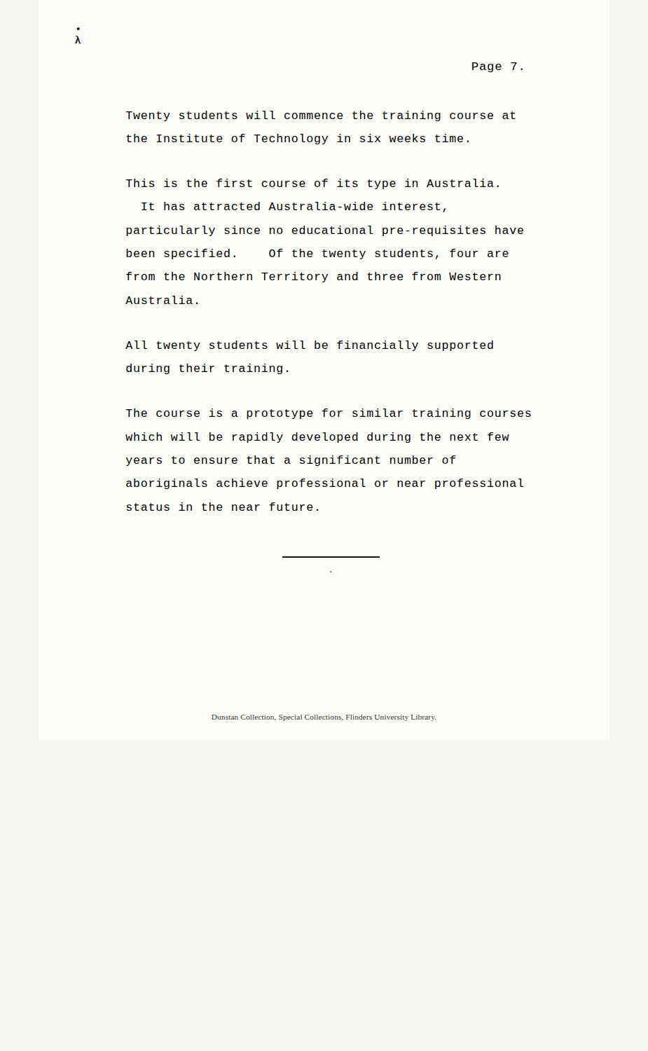• 𝛌
Page 7.
Twenty students will commence the training course at the Institute of Technology in six weeks time.
This is the first course of its type in Australia. It has attracted Australia-wide interest, particularly since no educational pre-requisites have been specified. Of the twenty students, four are from the Northern Territory and three from Western Australia.
All twenty students will be financially supported during their training.
The course is a prototype for similar training courses which will be rapidly developed during the next few years to ensure that a significant number of aboriginals achieve professional or near professional status in the near future.
.
Dunstan Collection, Special Collections, Flinders University Library.